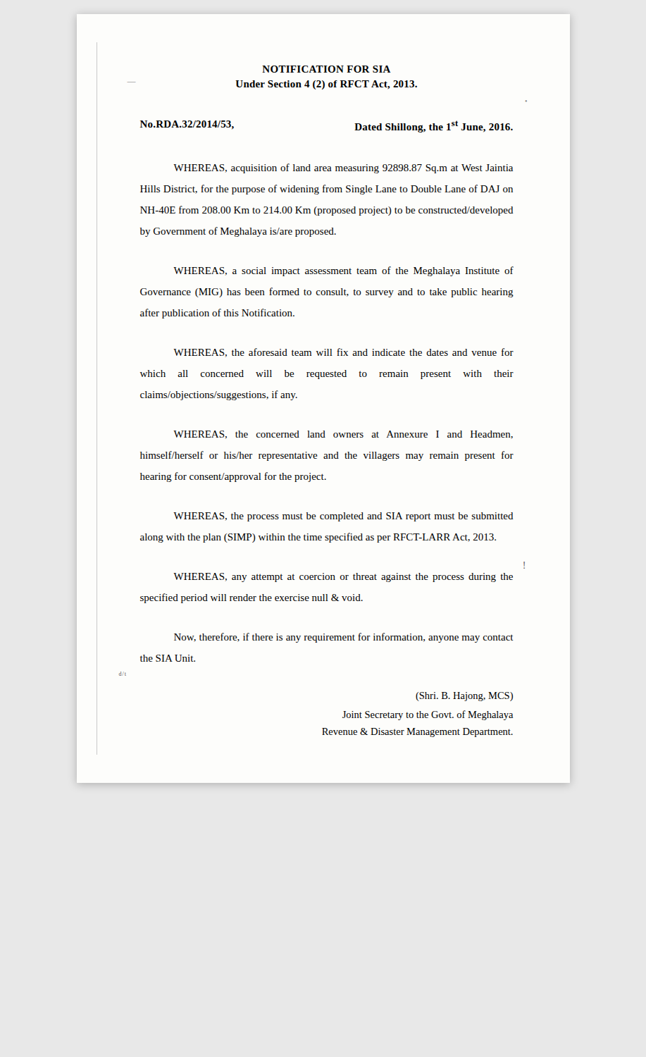—
•
NOTIFICATION FOR SIA
Under Section 4 (2) of RFCT Act, 2013.
No.RDA.32/2014/53, Dated Shillong, the 1st June, 2016.
WHEREAS, acquisition of land area measuring 92898.87 Sq.m at West Jaintia Hills District, for the purpose of widening from Single Lane to Double Lane of DAJ on NH-40E from 208.00 Km to 214.00 Km (proposed project) to be constructed/developed by Government of Meghalaya is/are proposed.
WHEREAS, a social impact assessment team of the Meghalaya Institute of Governance (MIG) has been formed to consult, to survey and to take public hearing after publication of this Notification.
WHEREAS, the aforesaid team will fix and indicate the dates and venue for which all concerned will be requested to remain present with their claims/objections/suggestions, if any.
WHEREAS, the concerned land owners at Annexure I and Headmen, himself/herself or his/her representative and the villagers may remain present for hearing for consent/approval for the project.
WHEREAS, the process must be completed and SIA report must be submitted along with the plan (SIMP) within the time specified as per RFCT-LARR Act, 2013.
WHEREAS, any attempt at coercion or threat against the process during the specified period will render the exercise null & void.
Now, therefore, if there is any requirement for information, anyone may contact the SIA Unit.
(Shri. B. Hajong, MCS)
Joint Secretary to the Govt. of Meghalaya
Revenue & Disaster Management Department.
!
d/t